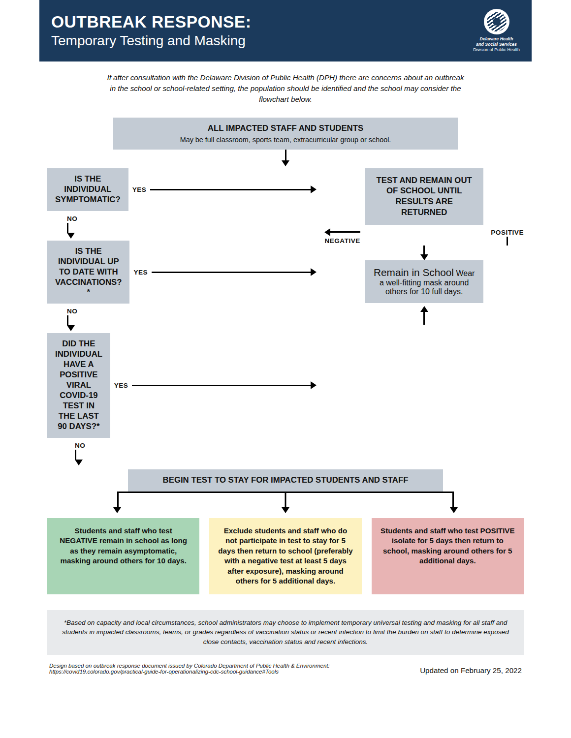Outbreak Response:
Temporary Testing and Masking
Delaware Health
and Social Services Division of Public Health
If after consultation with the Delaware Division of Public Health (DPH) there are concerns about an outbreak in the school or school-related setting, the population should be identified and the school may consider the flowchart below.
All Impacted Staff and Students May be full classroom, sports team, extracurricular group or school.
Is the individual symptomatic?
YES
NO
Is the individual up to date with vaccinations?*
YES
NO
Did the individual have a positive viral COVID-19 test in the last 90 days?*
YES
NO
Test and remain out of school until results are returned
NEGATIVE
POSITIVE
Remain in School Wear a well-fitting mask around others for 10 full days.
Begin Test to Stay for Impacted Students and Staff
Students and staff who test NEGATIVE remain in school as long as they remain asymptomatic, masking around others for 10 days.
Exclude students and staff who do not participate in test to stay for 5 days then return to school (preferably with a negative test at least 5 days after exposure), masking around others for 5 additional days.
Students and staff who test POSITIVE isolate for 5 days then return to school, masking around others for 5 additional days.
*Based on capacity and local circumstances, school administrators may choose to implement temporary universal testing and masking for all staff and students in impacted classrooms, teams, or grades regardless of vaccination status or recent infection to limit the burden on staff to determine exposed close contacts, vaccination status and recent infections.
Design based on outbreak response document issued by Colorado Department of Public Health & Environment: https://covid19.colorado.gov/practical-guide-for-operationalizing-cdc-school-guidance#Tools
Updated on February 25, 2022